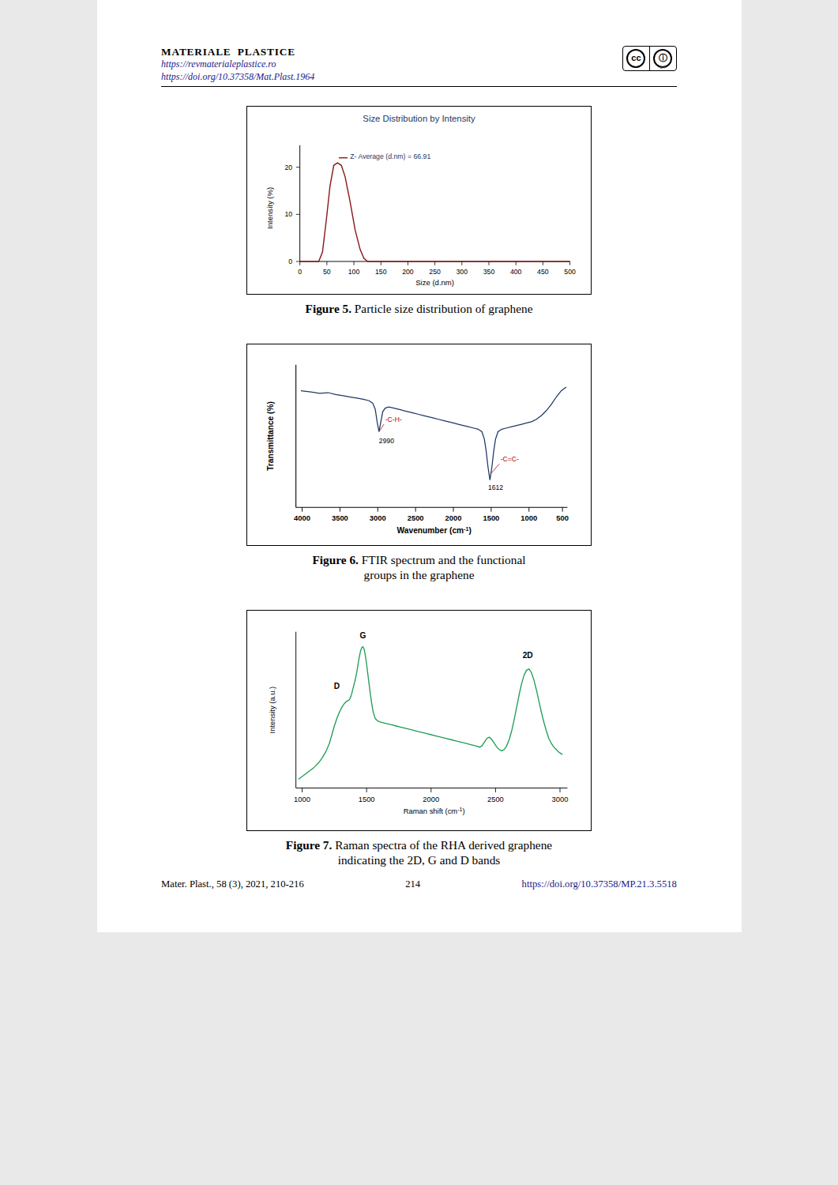MATERIALE PLASTICE
https://revmaterialeplastice.ro
https://doi.org/10.37358/Mat.Plast.1964
cc
ⓘ
BY
Size Distribution by Intensity
0 10 20 Intensity (%) 0 50 100 150 200 250 300 350 400 450 500 Size (d.nm) Z- Average (d.nm) = 66.91
Figure 5. Particle size distribution of graphene
Transmittance (%) 4000 3500 3000 2500 2000 1500 1000 500 Wavenumber (cm-1) -C-H- 2990 -C=C- 1612
Figure 6. FTIR spectrum and the functional
groups in the graphene
Intensity (a.u.) 1000 1500 2000 2500 3000 Raman shift (cm-1) D G 2D
Figure 7. Raman spectra of the RHA derived graphene
indicating the 2D, G and D bands
Mater. Plast., 58 (3), 2021, 210-216
214
https://doi.org/10.37358/MP.21.3.5518